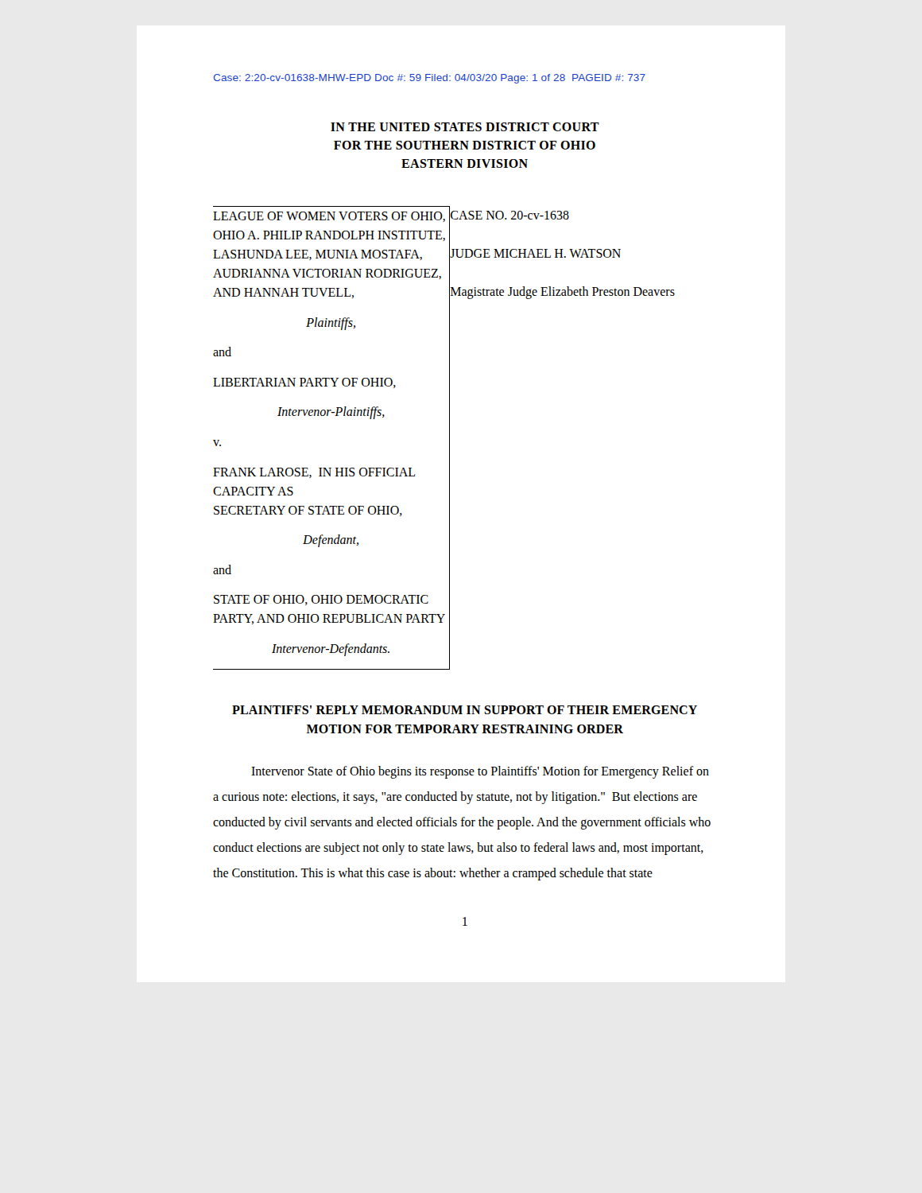Case: 2:20-cv-01638-MHW-EPD Doc #: 59 Filed: 04/03/20 Page: 1 of 28 PAGEID #: 737
In the United States District Court
for the Southern District of Ohio
Eastern Division
| League of Women Voters of Ohio, Ohio A. Philip Randolph Institute, Lashunda Lee, Munia Mostafa, Audrianna Victorian Rodriguez, and Hannah Tuvell, Plaintiffs, and Libertarian Party of Ohio, Intervenor-Plaintiffs, v. Frank LaRose, in his official capacity as Secretary of State of Ohio, Defendant, and State of Ohio, Ohio Democratic Party, and Ohio Republican Party Intervenor-Defendants. | CASE NO. 20-cv-1638 JUDGE MICHAEL H. WATSON Magistrate Judge Elizabeth Preston Deavers |
Plaintiffs' Reply Memorandum in Support of Their Emergency
Motion for Temporary Restraining Order
Intervenor State of Ohio begins its response to Plaintiffs' Motion for Emergency Relief on a curious note: elections, it says, "are conducted by statute, not by litigation." But elections are conducted by civil servants and elected officials for the people. And the government officials who conduct elections are subject not only to state laws, but also to federal laws and, most important, the Constitution. This is what this case is about: whether a cramped schedule that state
1